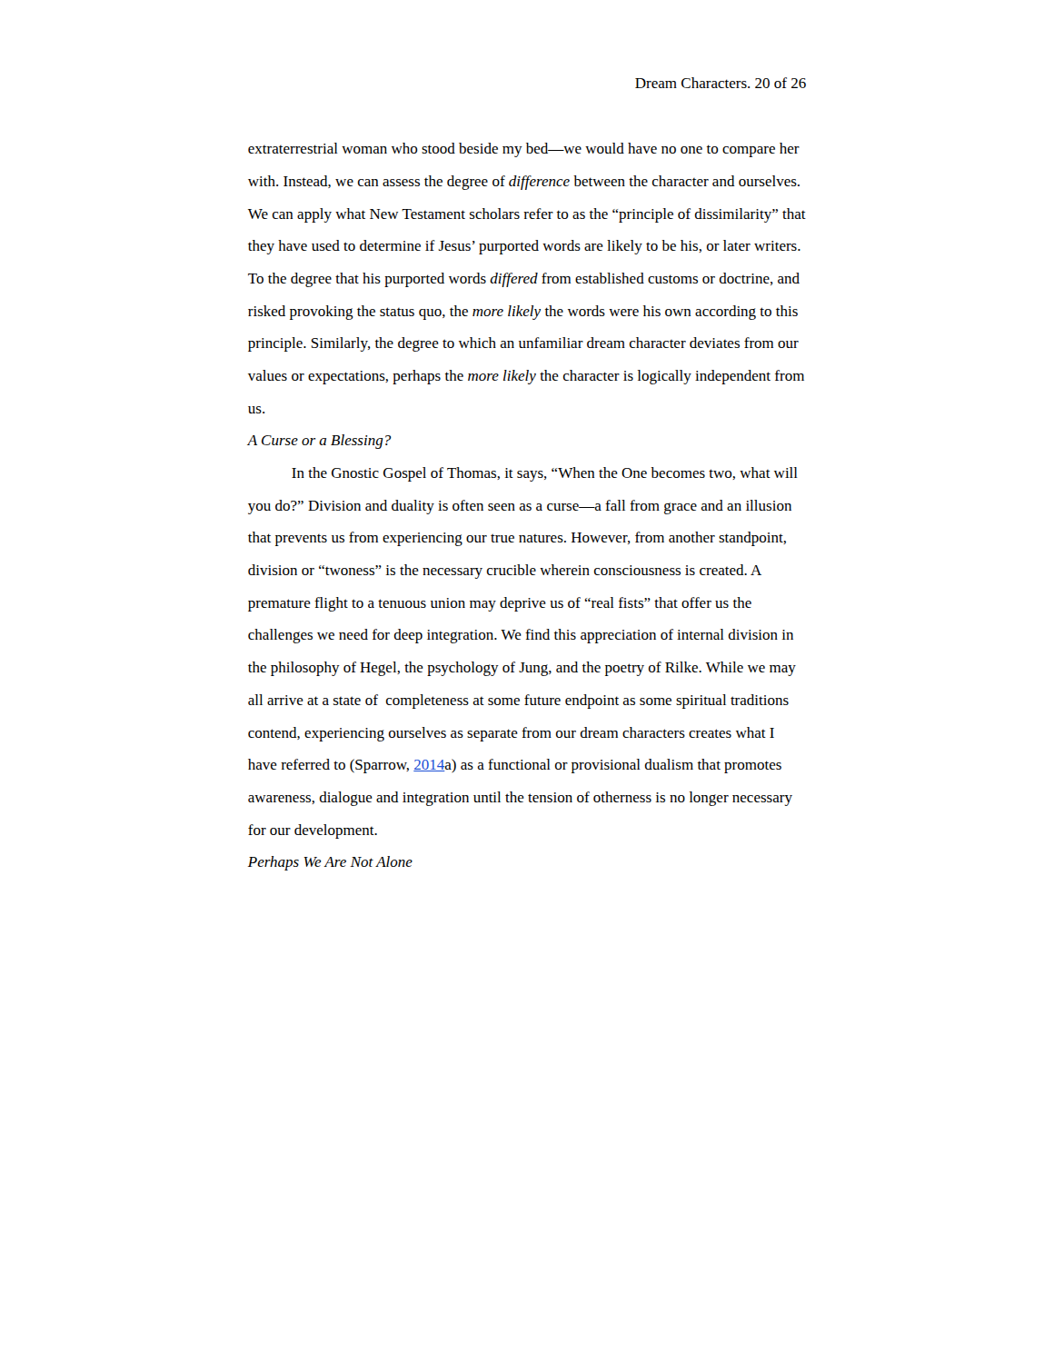Dream Characters. 20 of 26
extraterrestrial woman who stood beside my bed—we would have no one to compare her with. Instead, we can assess the degree of difference between the character and ourselves. We can apply what New Testament scholars refer to as the “principle of dissimilarity” that they have used to determine if Jesus’ purported words are likely to be his, or later writers. To the degree that his purported words differed from established customs or doctrine, and risked provoking the status quo, the more likely the words were his own according to this principle. Similarly, the degree to which an unfamiliar dream character deviates from our values or expectations, perhaps the more likely the character is logically independent from us.
A Curse or a Blessing?
In the Gnostic Gospel of Thomas, it says, “When the One becomes two, what will you do?” Division and duality is often seen as a curse—a fall from grace and an illusion that prevents us from experiencing our true natures. However, from another standpoint, division or “twoness” is the necessary crucible wherein consciousness is created. A premature flight to a tenuous union may deprive us of “real fists” that offer us the challenges we need for deep integration. We find this appreciation of internal division in the philosophy of Hegel, the psychology of Jung, and the poetry of Rilke. While we may all arrive at a state of completeness at some future endpoint as some spiritual traditions contend, experiencing ourselves as separate from our dream characters creates what I have referred to (Sparrow, 2014a) as a functional or provisional dualism that promotes awareness, dialogue and integration until the tension of otherness is no longer necessary for our development.
Perhaps We Are Not Alone